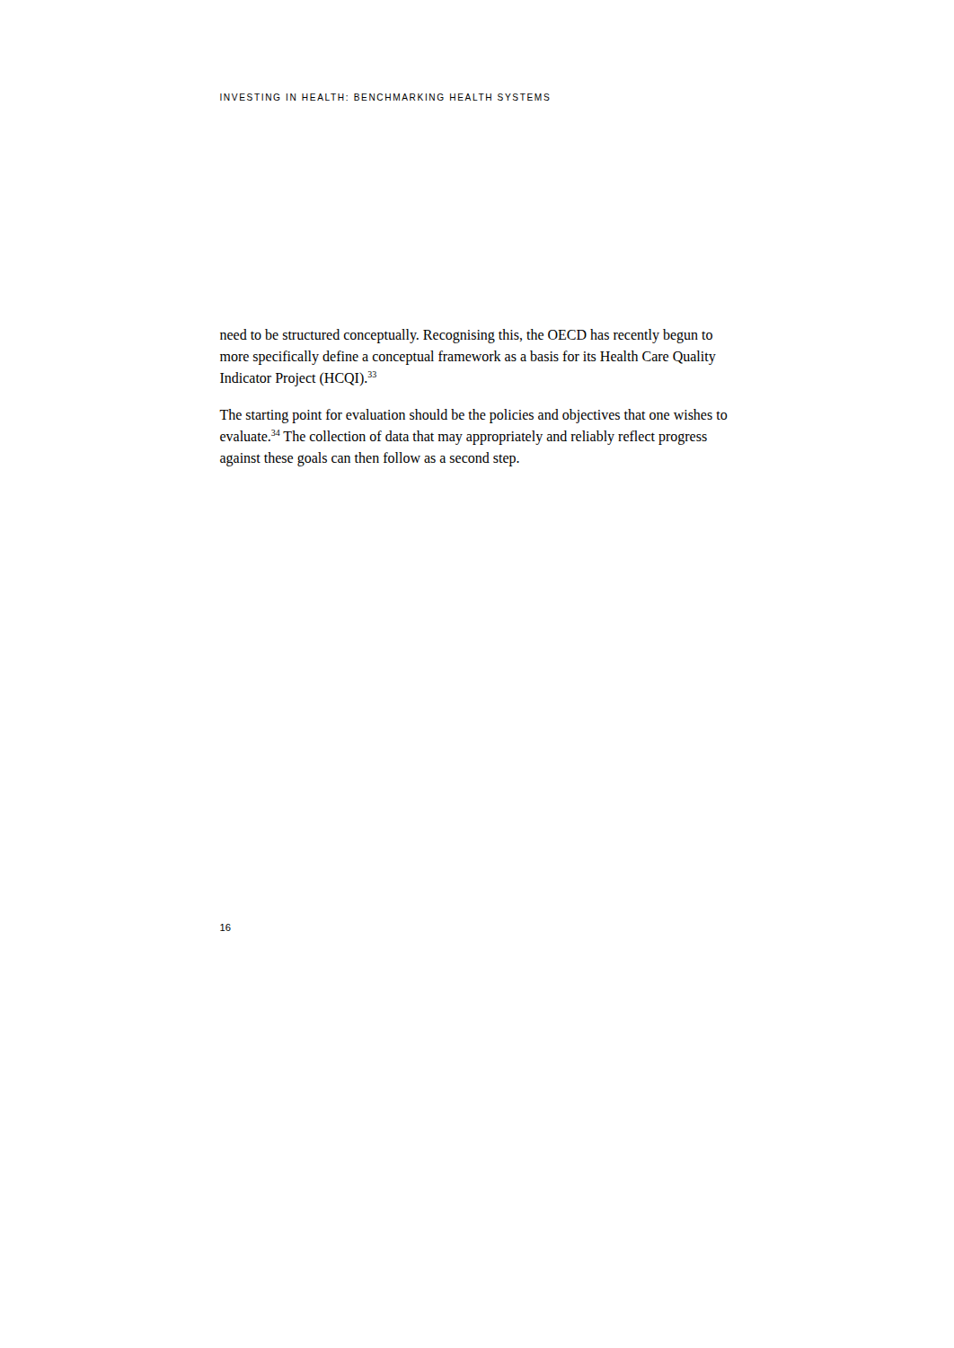Investing in Health: Benchmarking Health Systems
need to be structured conceptually. Recognising this, the OECD has recently begun to more specifically define a conceptual framework as a basis for its Health Care Quality Indicator Project (HCQI).33
The starting point for evaluation should be the policies and objectives that one wishes to evaluate.34 The collection of data that may appropriately and reliably reflect progress against these goals can then follow as a second step.
16